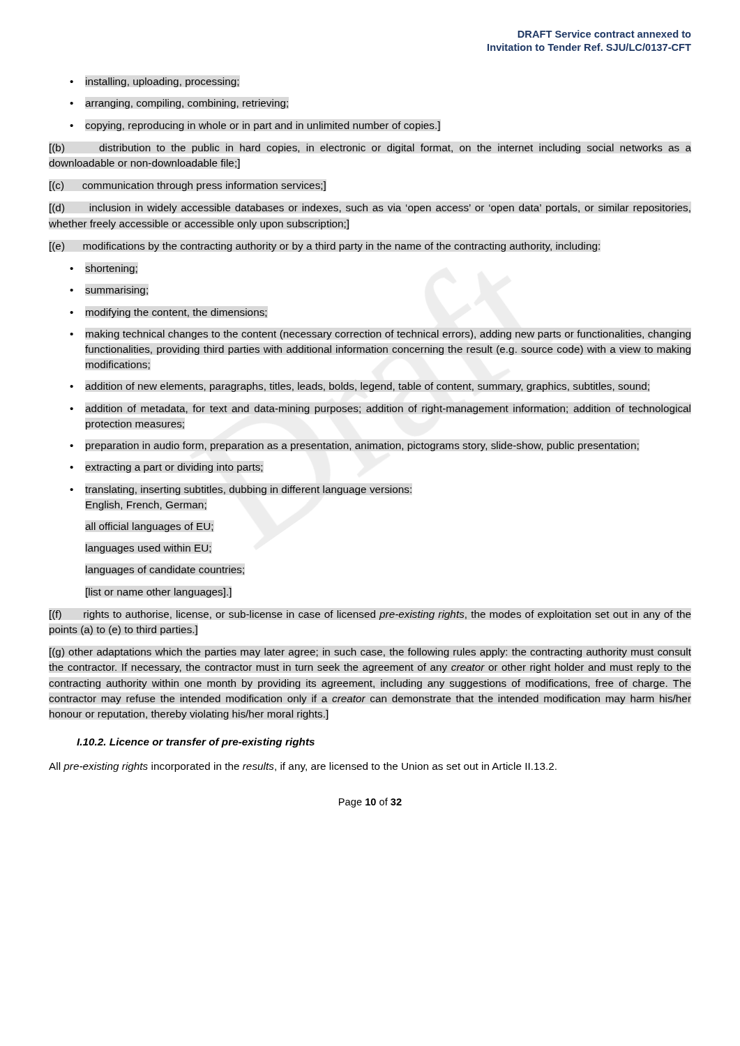Draft
DRAFT Service contract annexed to
Invitation to Tender Ref. SJU/LC/0137-CFT
installing, uploading, processing;
arranging, compiling, combining, retrieving;
copying, reproducing in whole or in part and in unlimited number of copies.]
[(b) distribution to the public in hard copies, in electronic or digital format, on the internet including social networks as a downloadable or non-downloadable file;]
[(c) communication through press information services;]
[(d) inclusion in widely accessible databases or indexes, such as via ‘open access’ or ‘open data’ portals, or similar repositories, whether freely accessible or accessible only upon subscription;]
[(e) modifications by the contracting authority or by a third party in the name of the contracting authority, including:
shortening;
summarising;
modifying the content, the dimensions;
making technical changes to the content (necessary correction of technical errors), adding new parts or functionalities, changing functionalities, providing third parties with additional information concerning the result (e.g. source code) with a view to making modifications;
addition of new elements, paragraphs, titles, leads, bolds, legend, table of content, summary, graphics, subtitles, sound;
addition of metadata, for text and data-mining purposes; addition of right-management information; addition of technological protection measures;
preparation in audio form, preparation as a presentation, animation, pictograms story, slide-show, public presentation;
extracting a part or dividing into parts;
translating, inserting subtitles, dubbing in different language versions:
English, French, German;
all official languages of EU;
languages used within EU;
languages of candidate countries;
[list or name other languages].]
[(f) rights to authorise, license, or sub-license in case of licensed pre-existing rights, the modes of exploitation set out in any of the points (a) to (e) to third parties.]
[(g) other adaptations which the parties may later agree; in such case, the following rules apply: the contracting authority must consult the contractor. If necessary, the contractor must in turn seek the agreement of any creator or other right holder and must reply to the contracting authority within one month by providing its agreement, including any suggestions of modifications, free of charge. The contractor may refuse the intended modification only if a creator can demonstrate that the intended modification may harm his/her honour or reputation, thereby violating his/her moral rights.]
I.10.2. Licence or transfer of pre-existing rights
All pre-existing rights incorporated in the results, if any, are licensed to the Union as set out in Article II.13.2.
Page 10 of 32